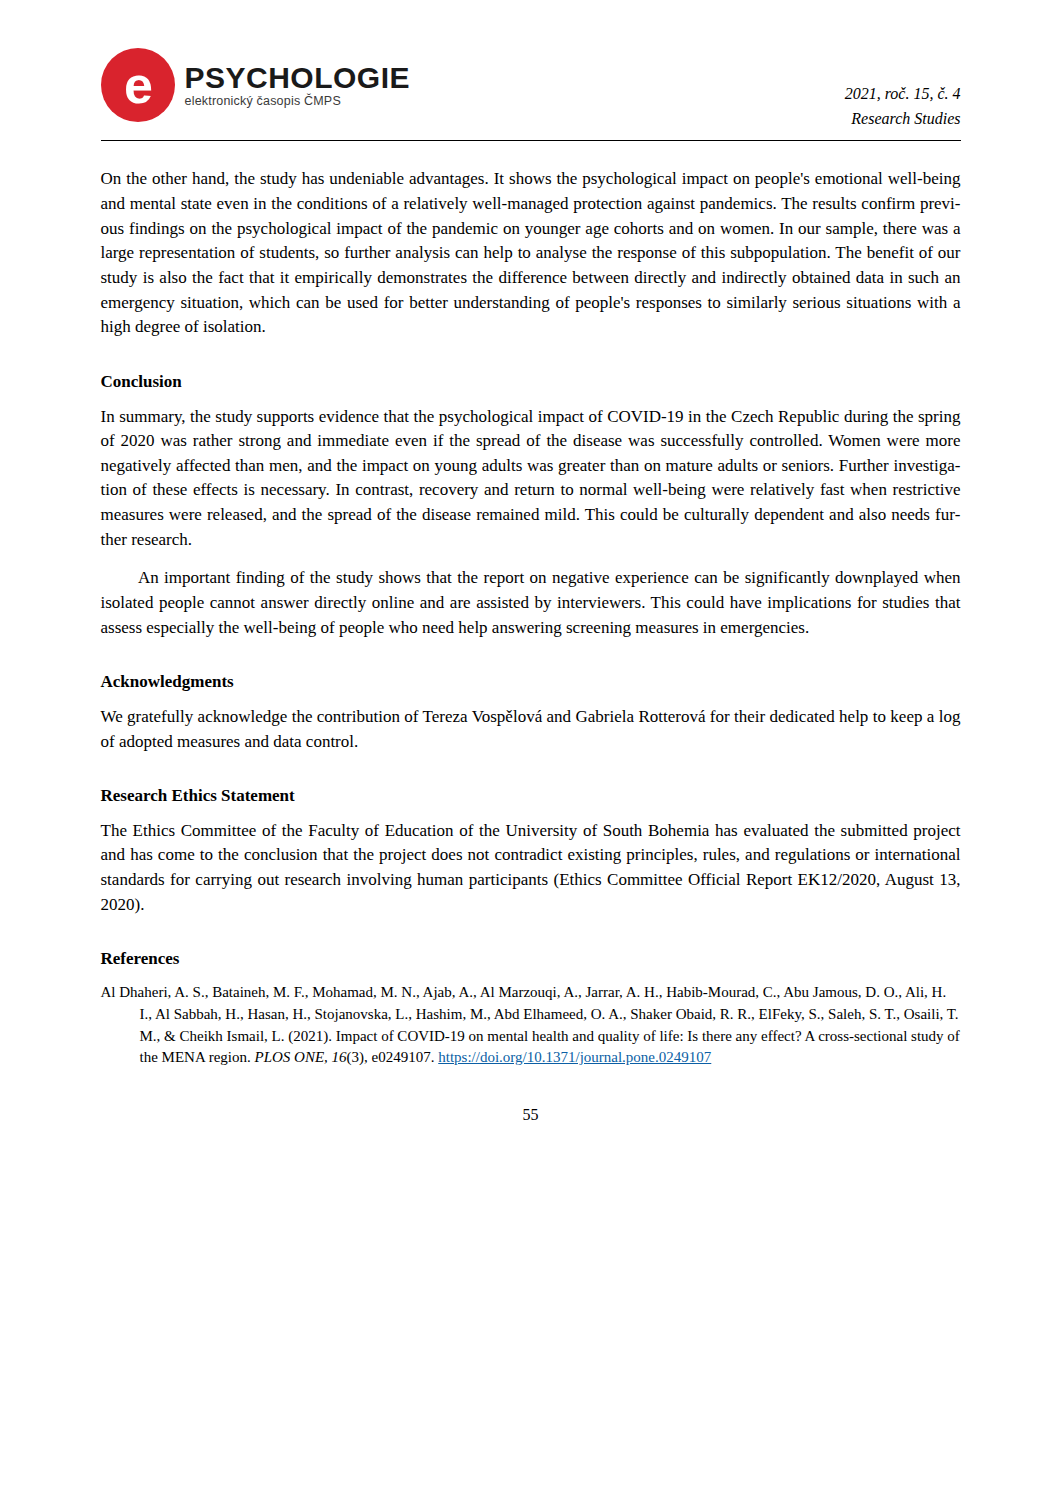e
PSYCHOLOGIE
elektronický časopis ČMPS
2021, roč. 15, č. 4
Research Studies
On the other hand, the study has undeniable advantages. It shows the psychological impact on people's emotional well-being and mental state even in the conditions of a relatively well-managed protection against pandemics. The results confirm previous findings on the psychological impact of the pandemic on younger age cohorts and on women. In our sample, there was a large representation of students, so further analysis can help to analyse the response of this subpopulation. The benefit of our study is also the fact that it empirically demonstrates the difference between directly and indirectly obtained data in such an emergency situation, which can be used for better understanding of people's responses to similarly serious situations with a high degree of isolation.
Conclusion
In summary, the study supports evidence that the psychological impact of COVID-19 in the Czech Republic during the spring of 2020 was rather strong and immediate even if the spread of the disease was successfully controlled. Women were more negatively affected than men, and the impact on young adults was greater than on mature adults or seniors. Further investigation of these effects is necessary. In contrast, recovery and return to normal well-being were relatively fast when restrictive measures were released, and the spread of the disease remained mild. This could be culturally dependent and also needs further research.
An important finding of the study shows that the report on negative experience can be significantly downplayed when isolated people cannot answer directly online and are assisted by interviewers. This could have implications for studies that assess especially the well-being of people who need help answering screening measures in emergencies.
Acknowledgments
We gratefully acknowledge the contribution of Tereza Vospělová and Gabriela Rotterová for their dedicated help to keep a log of adopted measures and data control.
Research Ethics Statement
The Ethics Committee of the Faculty of Education of the University of South Bohemia has evaluated the submitted project and has come to the conclusion that the project does not contradict existing principles, rules, and regulations or international standards for carrying out research involving human participants (Ethics Committee Official Report EK12/2020, August 13, 2020).
References
Al Dhaheri, A. S., Bataineh, M. F., Mohamad, M. N., Ajab, A., Al Marzouqi, A., Jarrar, A. H., Habib-Mourad, C., Abu Jamous, D. O., Ali, H. I., Al Sabbah, H., Hasan, H., Stojanovska, L., Hashim, M., Abd Elhameed, O. A., Shaker Obaid, R. R., ElFeky, S., Saleh, S. T., Osaili, T. M., & Cheikh Ismail, L. (2021). Impact of COVID-19 on mental health and quality of life: Is there any effect? A cross-sectional study of the MENA region. PLOS ONE, 16(3), e0249107. https://doi.org/10.1371/journal.pone.0249107
55